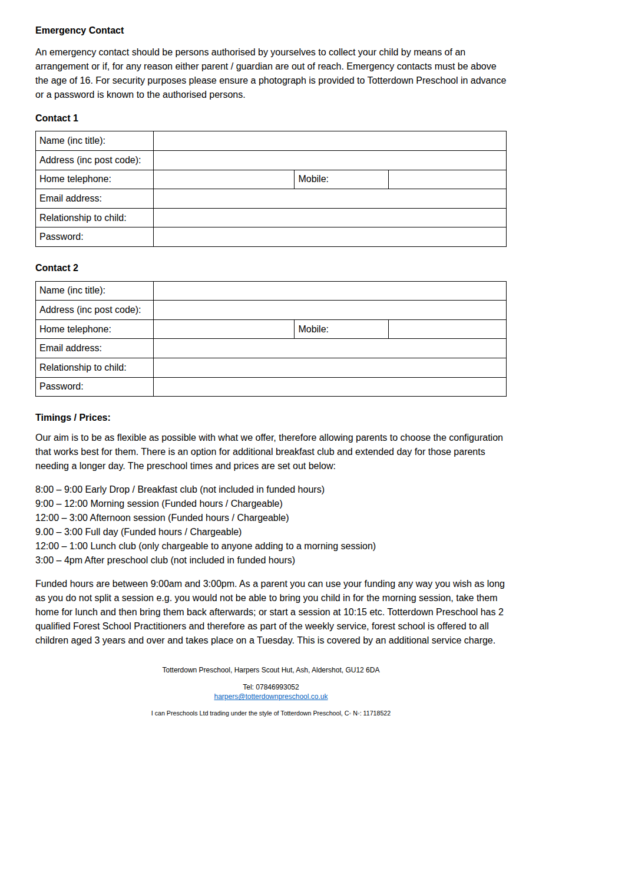Emergency Contact
An emergency contact should be persons authorised by yourselves to collect your child by means of an arrangement or if, for any reason either parent / guardian are out of reach. Emergency contacts must be above the age of 16. For security purposes please ensure a photograph is provided to Totterdown Preschool in advance or a password is known to the authorised persons.
Contact 1
| Name (inc title): | |
| Address (inc post code): | |
| Home telephone: | | Mobile: | |
| Email address: | |
| Relationship to child: | |
| Password: | |
Contact 2
| Name (inc title): | |
| Address (inc post code): | |
| Home telephone: | | Mobile: | |
| Email address: | |
| Relationship to child: | |
| Password: | |
Timings / Prices:
Our aim is to be as flexible as possible with what we offer, therefore allowing parents to choose the configuration that works best for them. There is an option for additional breakfast club and extended day for those parents needing a longer day. The preschool times and prices are set out below:
8:00 – 9:00 Early Drop / Breakfast club (not included in funded hours)
9:00 – 12:00 Morning session (Funded hours / Chargeable)
12:00 – 3:00 Afternoon session (Funded hours / Chargeable)
9.00 – 3:00 Full day (Funded hours / Chargeable)
12:00 – 1:00 Lunch club (only chargeable to anyone adding to a morning session)
3:00 – 4pm After preschool club (not included in funded hours)
Funded hours are between 9:00am and 3:00pm. As a parent you can use your funding any way you wish as long as you do not split a session e.g. you would not be able to bring you child in for the morning session, take them home for lunch and then bring them back afterwards; or start a session at 10:15 etc. Totterdown Preschool has 2 qualified Forest School Practitioners and therefore as part of the weekly service, forest school is offered to all children aged 3 years and over and takes place on a Tuesday. This is covered by an additional service charge.
Totterdown Preschool, Harpers Scout Hut, Ash, Aldershot, GU12 6DA
Tel: 07846993052
harpers@totterdownpreschool.co.uk
I can Preschools Ltd trading under the style of Totterdown Preschool, C◦ N◦: 11718522